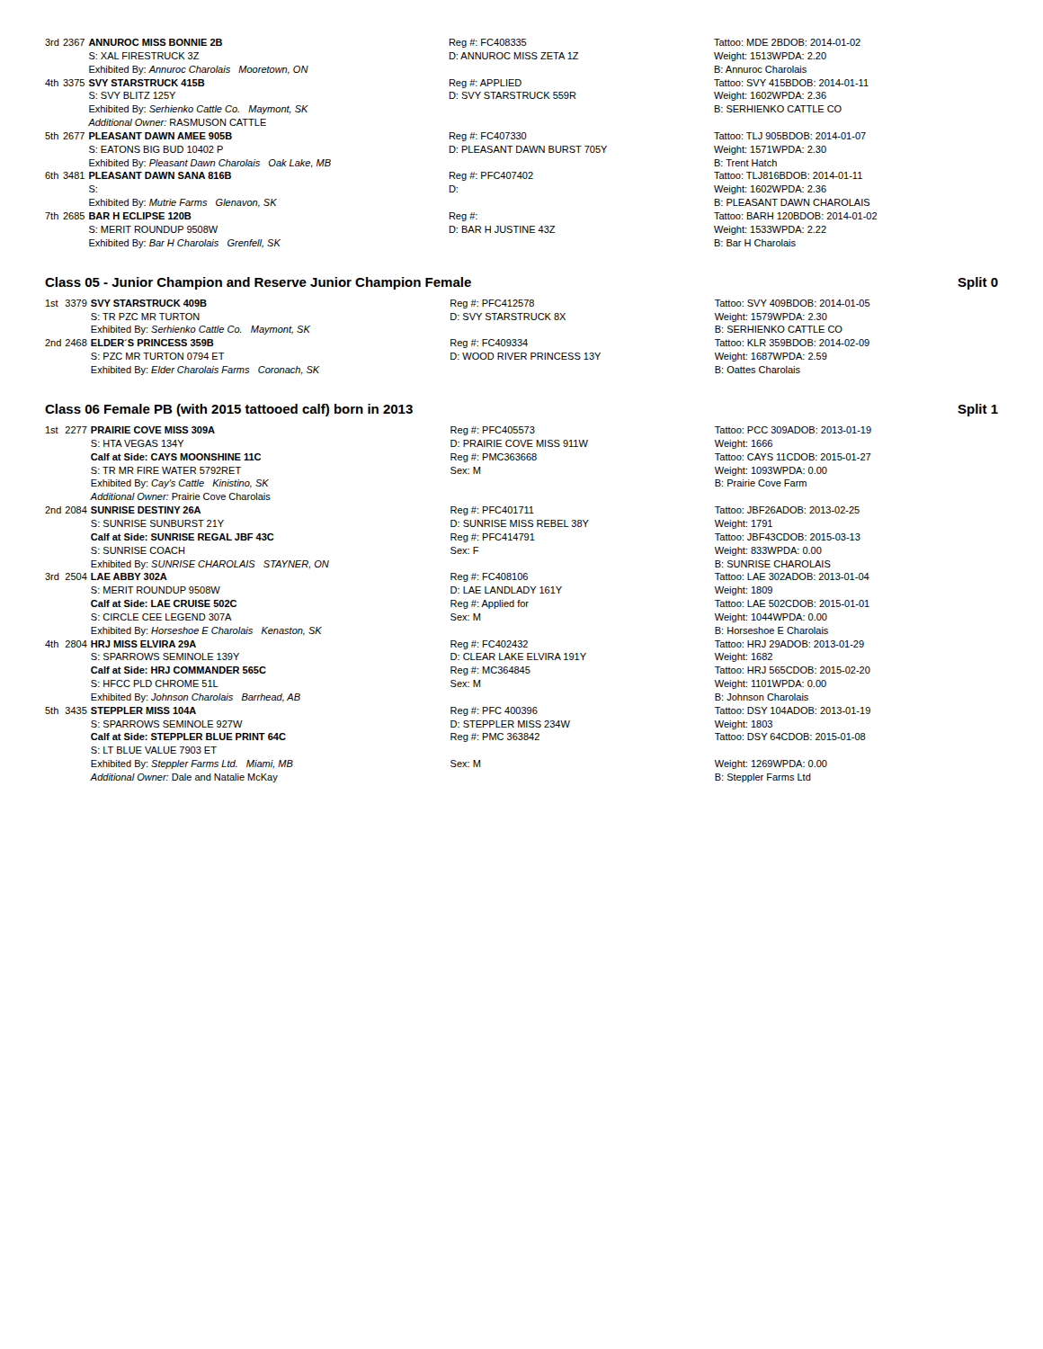| 3rd | 2367 | ANNUROC MISS BONNIE 2B S: XAL FIRESTRUCK 3Z Exhibited By: Annuroc Charolais Mooretown, ON | Reg #: FC408335 D: ANNUROC MISS ZETA 1Z | Tattoo: MDE 2B DOB: 2014-01-02 Weight: 1513 WPDA: 2.20 B: Annuroc Charolais |
| 4th | 3375 | SVY STARSTRUCK 415B S: SVY BLITZ 125Y Exhibited By: Serhienko Cattle Co. Maymont, SK Additional Owner: RASMUSON CATTLE | Reg #: APPLIED D: SVY STARSTRUCK 559R | Tattoo: SVY 415B DOB: 2014-01-11 Weight: 1602 WPDA: 2.36 B: SERHIENKO CATTLE CO |
| 5th | 2677 | PLEASANT DAWN AMEE 905B S: EATONS BIG BUD 10402 P Exhibited By: Pleasant Dawn Charolais Oak Lake, MB | Reg #: FC407330 D: PLEASANT DAWN BURST 705Y | Tattoo: TLJ 905B DOB: 2014-01-07 Weight: 1571 WPDA: 2.30 B: Trent Hatch |
| 6th | 3481 | PLEASANT DAWN SANA 816B S: Exhibited By: Mutrie Farms Glenavon, SK | Reg #: PFC407402 D: | Tattoo: TLJ816B DOB: 2014-01-11 Weight: 1602 WPDA: 2.36 B: PLEASANT DAWN CHAROLAIS |
| 7th | 2685 | BAR H ECLIPSE 120B S: MERIT ROUNDUP 9508W Exhibited By: Bar H Charolais Grenfell, SK | Reg #: D: BAR H JUSTINE 43Z | Tattoo: BARH 120B DOB: 2014-01-02 Weight: 1533 WPDA: 2.22 B: Bar H Charolais |
Class 05 - Junior Champion and Reserve Junior Champion Female Split 0
| 1st | 3379 | SVY STARSTRUCK 409B S: TR PZC MR TURTON Exhibited By: Serhienko Cattle Co. Maymont, SK | Reg #: PFC412578 D: SVY STARSTRUCK 8X | Tattoo: SVY 409B DOB: 2014-01-05 Weight: 1579 WPDA: 2.30 B: SERHIENKO CATTLE CO |
| 2nd | 2468 | ELDER´S PRINCESS 359B S: PZC MR TURTON 0794 ET Exhibited By: Elder Charolais Farms Coronach, SK | Reg #: FC409334 D: WOOD RIVER PRINCESS 13Y | Tattoo: KLR 359B DOB: 2014-02-09 Weight: 1687 WPDA: 2.59 B: Oattes Charolais |
Class 06 Female PB (with 2015 tattooed calf) born in 2013 Split 1
| 1st | 2277 | PRAIRIE COVE MISS 309A S: HTA VEGAS 134Y Calf at Side: CAYS MOONSHINE 11C S: TR MR FIRE WATER 5792RET Exhibited By: Cay's Cattle Kinistino, SK Additional Owner: Prairie Cove Charolais | Reg #: PFC405573 D: PRAIRIE COVE MISS 911W Reg #: PMC363668 Sex: M | Tattoo: PCC 309A DOB: 2013-01-19 Weight: 1666 Tattoo: CAYS 11C DOB: 2015-01-27 Weight: 1093 WPDA: 0.00 B: Prairie Cove Farm |
| 2nd | 2084 | SUNRISE DESTINY 26A S: SUNRISE SUNBURST 21Y Calf at Side: SUNRISE REGAL JBF 43C S: SUNRISE COACH Exhibited By: SUNRISE CHAROLAIS STAYNER, ON | Reg #: PFC401711 D: SUNRISE MISS REBEL 38Y Reg #: PFC414791 Sex: F | Tattoo: JBF26A DOB: 2013-02-25 Weight: 1791 Tattoo: JBF43C DOB: 2015-03-13 Weight: 833 WPDA: 0.00 B: SUNRISE CHAROLAIS |
| 3rd | 2504 | LAE ABBY 302A S: MERIT ROUNDUP 9508W Calf at Side: LAE CRUISE 502C S: CIRCLE CEE LEGEND 307A Exhibited By: Horseshoe E Charolais Kenaston, SK | Reg #: FC408106 D: LAE LANDLADY 161Y Reg #: Applied for Sex: M | Tattoo: LAE 302A DOB: 2013-01-04 Weight: 1809 Tattoo: LAE 502C DOB: 2015-01-01 Weight: 1044 WPDA: 0.00 B: Horseshoe E Charolais |
| 4th | 2804 | HRJ MISS ELVIRA 29A S: SPARROWS SEMINOLE 139Y Calf at Side: HRJ COMMANDER 565C S: HFCC PLD CHROME 51L Exhibited By: Johnson Charolais Barrhead, AB | Reg #: FC402432 D: CLEAR LAKE ELVIRA 191Y Reg #: MC364845 Sex: M | Tattoo: HRJ 29A DOB: 2013-01-29 Weight: 1682 Tattoo: HRJ 565C DOB: 2015-02-20 Weight: 1101 WPDA: 0.00 B: Johnson Charolais |
| 5th | 3435 | STEPPLER MISS 104A S: SPARROWS SEMINOLE 927W Calf at Side: STEPPLER BLUE PRINT 64C S: LT BLUE VALUE 7903 ET Exhibited By: Steppler Farms Ltd. Miami, MB Additional Owner: Dale and Natalie McKay | Reg #: PFC 400396 D: STEPPLER MISS 234W Reg #: PMC 363842 Sex: M | Tattoo: DSY 104A DOB: 2013-01-19 Weight: 1803 Tattoo: DSY 64C DOB: 2015-01-08 Weight: 1269 WPDA: 0.00 B: Steppler Farms Ltd |